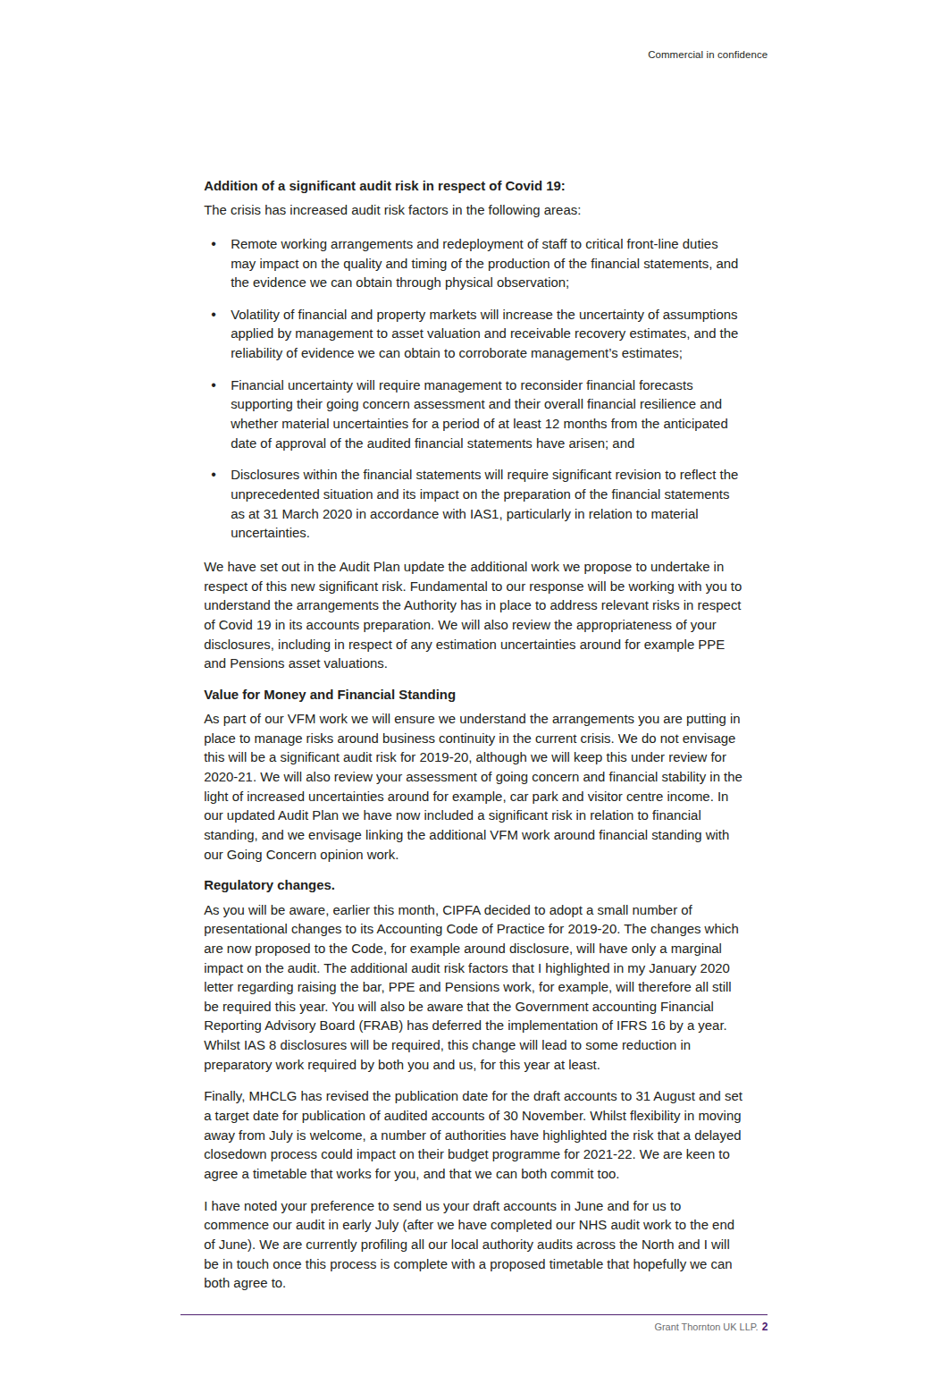Commercial in confidence
Addition of a significant audit risk in respect of Covid 19:
The crisis has increased audit risk factors in the following areas:
Remote working arrangements and redeployment of staff to critical front-line duties may impact on the quality and timing of the production of the financial statements, and the evidence we can obtain through physical observation;
Volatility of financial and property markets will increase the uncertainty of assumptions applied by management to asset valuation and receivable recovery estimates, and the reliability of evidence we can obtain to corroborate management’s estimates;
Financial uncertainty will require management to reconsider financial forecasts supporting their going concern assessment and their overall financial resilience and whether material uncertainties for a period of at least 12 months from the anticipated date of approval of the audited financial statements have arisen; and
Disclosures within the financial statements will require significant revision to reflect the unprecedented situation and its impact on the preparation of the financial statements as at 31 March 2020 in accordance with IAS1, particularly in relation to material uncertainties.
We have set out in the Audit Plan update the additional work we propose to undertake in respect of this new significant risk. Fundamental to our response will be working with you to understand the arrangements the Authority has in place to address relevant risks in respect of Covid 19 in its accounts preparation. We will also review the appropriateness of your disclosures, including in respect of any estimation uncertainties around for example PPE and Pensions asset valuations.
Value for Money and Financial Standing
As part of our VFM work we will ensure we understand the arrangements you are putting in place to manage risks around business continuity in the current crisis. We do not envisage this will be a significant audit risk for 2019-20, although we will keep this under review for 2020-21. We will also review your assessment of going concern and financial stability in the light of increased uncertainties around for example, car park and visitor centre income. In our updated Audit Plan we have now included a significant risk in relation to financial standing, and we envisage linking the additional VFM work around financial standing with our Going Concern opinion work.
Regulatory changes.
As you will be aware, earlier this month, CIPFA decided to adopt a small number of presentational changes to its Accounting Code of Practice for 2019-20. The changes which are now proposed to the Code, for example around disclosure, will have only a marginal impact on the audit. The additional audit risk factors that I highlighted in my January 2020 letter regarding raising the bar, PPE and Pensions work, for example, will therefore all still be required this year. You will also be aware that the Government accounting Financial Reporting Advisory Board (FRAB) has deferred the implementation of IFRS 16 by a year. Whilst IAS 8 disclosures will be required, this change will lead to some reduction in preparatory work required by both you and us, for this year at least.
Finally, MHCLG has revised the publication date for the draft accounts to 31 August and set a target date for publication of audited accounts of 30 November. Whilst flexibility in moving away from July is welcome, a number of authorities have highlighted the risk that a delayed closedown process could impact on their budget programme for 2021-22. We are keen to agree a timetable that works for you, and that we can both commit too.
I have noted your preference to send us your draft accounts in June and for us to commence our audit in early July (after we have completed our NHS audit work to the end of June). We are currently profiling all our local authority audits across the North and I will be in touch once this process is complete with a proposed timetable that hopefully we can both agree to.
Grant Thornton UK LLP.2